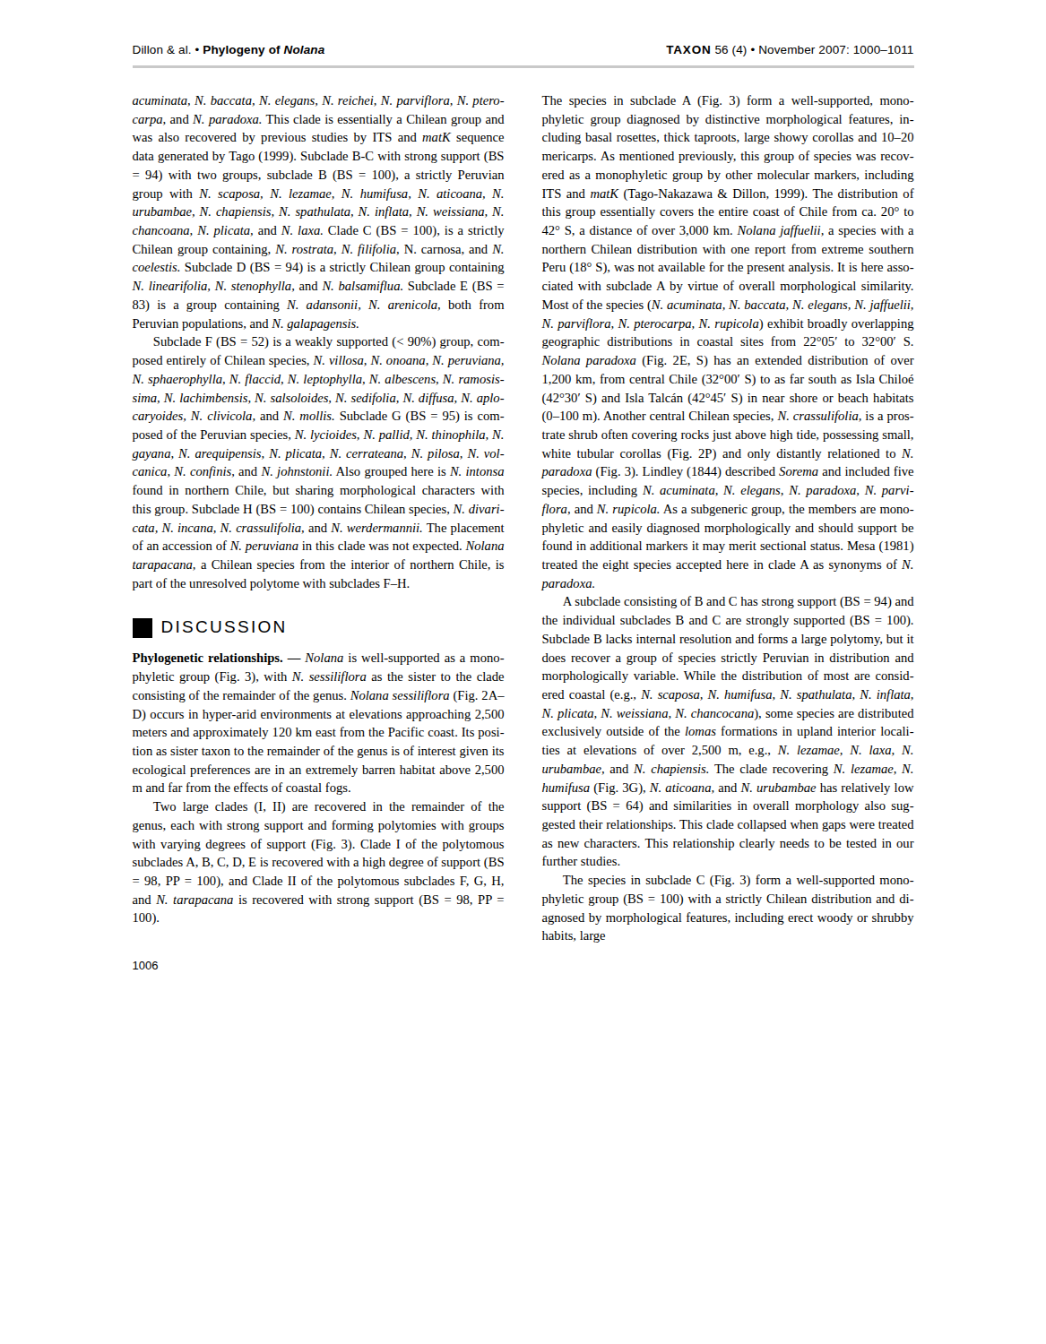Dillon & al. • Phylogeny of Nolana
TAXON 56 (4) • November 2007: 1000–1011
acuminata, N. baccata, N. elegans, N. reichei, N. parviflora, N. pterocarpa, and N. paradoxa. This clade is essentially a Chilean group and was also recovered by previous studies by ITS and matK sequence data generated by Tago (1999). Subclade B-C with strong support (BS = 94) with two groups, subclade B (BS = 100), a strictly Peruvian group with N. scaposa, N. lezamae, N. humifusa, N. aticoana, N. urubambae, N. chapiensis, N. spathulata, N. inflata, N. weissiana, N. chancoana, N. plicata, and N. laxa. Clade C (BS = 100), is a strictly Chilean group containing, N. rostrata, N. filifolia, N. carnosa, and N. coelestis. Subclade D (BS = 94) is a strictly Chilean group containing N. linearifolia, N. stenophylla, and N. balsamiflua. Subclade E (BS = 83) is a group containing N. adansonii, N. arenicola, both from Peruvian populations, and N. galapagensis.
Subclade F (BS = 52) is a weakly supported (< 90%) group, composed entirely of Chilean species, N. villosa, N. onoana, N. peruviana, N. sphaerophylla, N. flaccid, N. leptophylla, N. albescens, N. ramosissima, N. lachimbensis, N. salsoloides, N. sedifolia, N. diffusa, N. aplocaryoides, N. clivicola, and N. mollis. Subclade G (BS = 95) is composed of the Peruvian species, N. lycioides, N. pallid, N. thinophila, N. gayana, N. arequipensis, N. plicata, N. cerrateana, N. pilosa, N. volcanica, N. confinis, and N. johnstonii. Also grouped here is N. intonsa found in northern Chile, but sharing morphological characters with this group. Subclade H (BS = 100) contains Chilean species, N. divaricata, N. incana, N. crassulifolia, and N. werdermannii. The placement of an accession of N. peruviana in this clade was not expected. Nolana tarapacana, a Chilean species from the interior of northern Chile, is part of the unresolved polytome with subclades F–H.
Discussion
Phylogenetic relationships. — Nolana is well-supported as a monophyletic group (Fig. 3), with N. sessiliflora as the sister to the clade consisting of the remainder of the genus. Nolana sessiliflora (Fig. 2A–D) occurs in hyper-arid environments at elevations approaching 2,500 meters and approximately 120 km east from the Pacific coast. Its position as sister taxon to the remainder of the genus is of interest given its ecological preferences are in an extremely barren habitat above 2,500 m and far from the effects of coastal fogs.
Two large clades (I, II) are recovered in the remainder of the genus, each with strong support and forming polytomies with groups with varying degrees of support (Fig. 3). Clade I of the polytomous subclades A, B, C, D, E is recovered with a high degree of support (BS = 98, PP = 100), and Clade II of the polytomous subclades F, G, H, and N. tarapacana is recovered with strong support (BS = 98, PP = 100).
The species in subclade A (Fig. 3) form a well-supported, monophyletic group diagnosed by distinctive morphological features, including basal rosettes, thick taproots, large showy corollas and 10–20 mericarps. As mentioned previously, this group of species was recovered as a monophyletic group by other molecular markers, including ITS and matK (Tago-Nakazawa & Dillon, 1999). The distribution of this group essentially covers the entire coast of Chile from ca. 20° to 42° S, a distance of over 3,000 km. Nolana jaffuelii, a species with a northern Chilean distribution with one report from extreme southern Peru (18° S), was not available for the present analysis. It is here associated with subclade A by virtue of overall morphological similarity. Most of the species (N. acuminata, N. baccata, N. elegans, N. jaffuelii, N. parviflora, N. pterocarpa, N. rupicola) exhibit broadly overlapping geographic distributions in coastal sites from 22°05′ to 32°00′ S. Nolana paradoxa (Fig. 2E, S) has an extended distribution of over 1,200 km, from central Chile (32°00′ S) to as far south as Isla Chiloé (42°30′ S) and Isla Talcán (42°45′ S) in near shore or beach habitats (0–100 m). Another central Chilean species, N. crassulifolia, is a prostrate shrub often covering rocks just above high tide, possessing small, white tubular corollas (Fig. 2P) and only distantly relationed to N. paradoxa (Fig. 3). Lindley (1844) described Sorema and included five species, including N. acuminata, N. elegans, N. paradoxa, N. parviflora, and N. rupicola. As a subgeneric group, the members are monophyletic and easily diagnosed morphologically and should support be found in additional markers it may merit sectional status. Mesa (1981) treated the eight species accepted here in clade A as synonyms of N. paradoxa.
A subclade consisting of B and C has strong support (BS = 94) and the individual subclades B and C are strongly supported (BS = 100). Subclade B lacks internal resolution and forms a large polytomy, but it does recover a group of species strictly Peruvian in distribution and morphologically variable. While the distribution of most are considered coastal (e.g., N. scaposa, N. humifusa, N. spathulata, N. inflata, N. plicata, N. weissiana, N. chancocana), some species are distributed exclusively outside of the lomas formations in upland interior localities at elevations of over 2,500 m, e.g., N. lezamae, N. laxa, N. urubambae, and N. chapiensis. The clade recovering N. lezamae, N. humifusa (Fig. 3G), N. aticoana, and N. urubambae has relatively low support (BS = 64) and similarities in overall morphology also suggested their relationships. This clade collapsed when gaps were treated as new characters. This relationship clearly needs to be tested in our further studies.
The species in subclade C (Fig. 3) form a well-supported monophyletic group (BS = 100) with a strictly Chilean distribution and diagnosed by morphological features, including erect woody or shrubby habits, large
1006